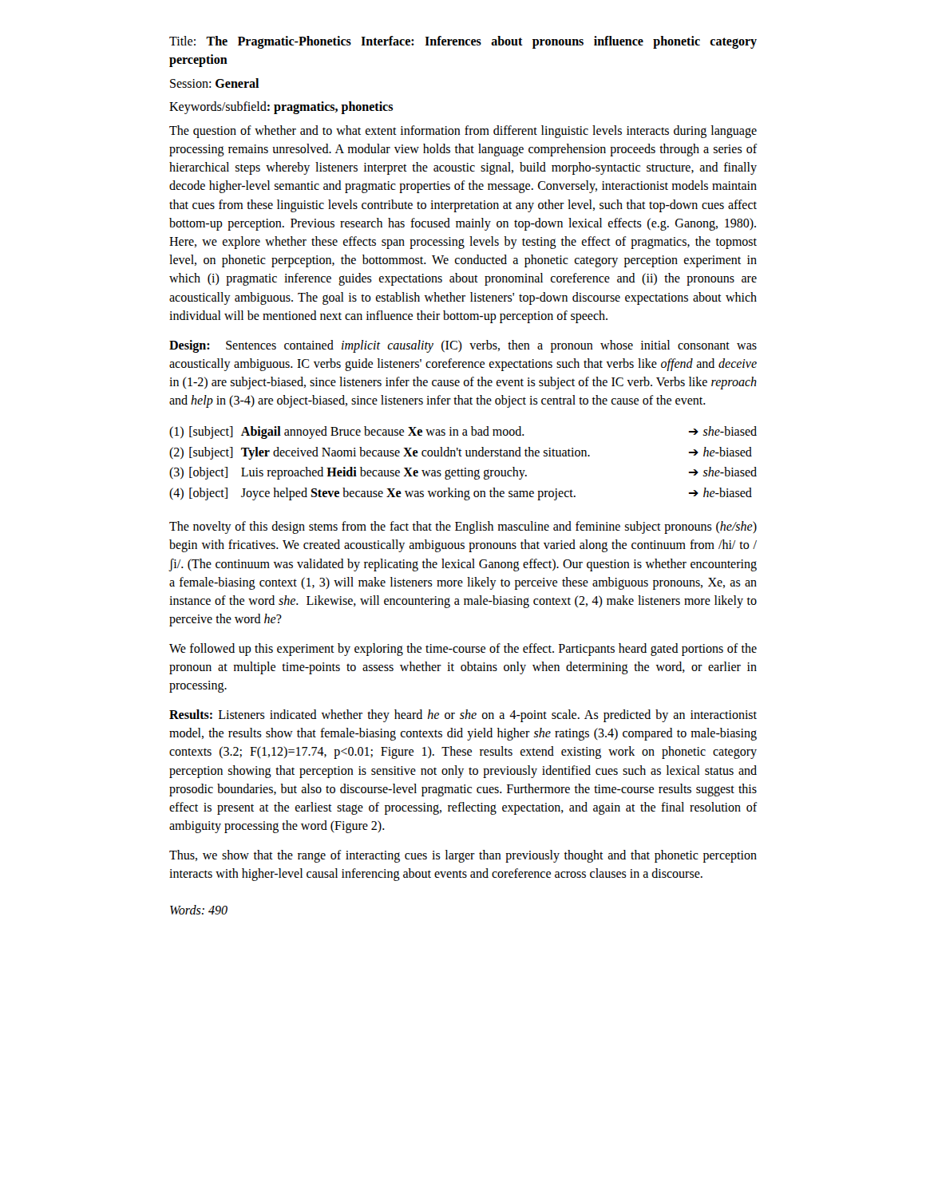Title: The Pragmatic-Phonetics Interface: Inferences about pronouns influence phonetic category perception
Session: General
Keywords/subfield: pragmatics, phonetics
The question of whether and to what extent information from different linguistic levels interacts during language processing remains unresolved. A modular view holds that language comprehension proceeds through a series of hierarchical steps whereby listeners interpret the acoustic signal, build morpho-syntactic structure, and finally decode higher-level semantic and pragmatic properties of the message. Conversely, interactionist models maintain that cues from these linguistic levels contribute to interpretation at any other level, such that top-down cues affect bottom-up perception. Previous research has focused mainly on top-down lexical effects (e.g. Ganong, 1980). Here, we explore whether these effects span processing levels by testing the effect of pragmatics, the topmost level, on phonetic perpception, the bottommost. We conducted a phonetic category perception experiment in which (i) pragmatic inference guides expectations about pronominal coreference and (ii) the pronouns are acoustically ambiguous. The goal is to establish whether listeners' top-down discourse expectations about which individual will be mentioned next can influence their bottom-up perception of speech.
Design: Sentences contained implicit causality (IC) verbs, then a pronoun whose initial consonant was acoustically ambiguous. IC verbs guide listeners' coreference expectations such that verbs like offend and deceive in (1-2) are subject-biased, since listeners infer the cause of the event is subject of the IC verb. Verbs like reproach and help in (3-4) are object-biased, since listeners infer that the object is central to the cause of the event.
| (1) | [subject] | Abigail annoyed Bruce because Xe was in a bad mood. | ➔ she -biased |
| (2) | [subject] | Tyler deceived Naomi because Xe couldn't understand the situation. | ➔ he -biased |
| (3) | [object] | Luis reproached Heidi because Xe was getting grouchy. | ➔ she -biased |
| (4) | [object] | Joyce helped Steve because Xe was working on the same project. | ➔ he -biased |
The novelty of this design stems from the fact that the English masculine and feminine subject pronouns (he/she) begin with fricatives. We created acoustically ambiguous pronouns that varied along the continuum from /hi/ to /ʃi/. (The continuum was validated by replicating the lexical Ganong effect). Our question is whether encountering a female-biasing context (1, 3) will make listeners more likely to perceive these ambiguous pronouns, Xe, as an instance of the word she. Likewise, will encountering a male-biasing context (2, 4) make listeners more likely to perceive the word he?
We followed up this experiment by exploring the time-course of the effect. Particpants heard gated portions of the pronoun at multiple time-points to assess whether it obtains only when determining the word, or earlier in processing.
Results: Listeners indicated whether they heard he or she on a 4-point scale. As predicted by an interactionist model, the results show that female-biasing contexts did yield higher she ratings (3.4) compared to male-biasing contexts (3.2; F(1,12)=17.74, p<0.01; Figure 1). These results extend existing work on phonetic category perception showing that perception is sensitive not only to previously identified cues such as lexical status and prosodic boundaries, but also to discourse-level pragmatic cues. Furthermore the time-course results suggest this effect is present at the earliest stage of processing, reflecting expectation, and again at the final resolution of ambiguity processing the word (Figure 2).
Thus, we show that the range of interacting cues is larger than previously thought and that phonetic perception interacts with higher-level causal inferencing about events and coreference across clauses in a discourse.
Words: 490